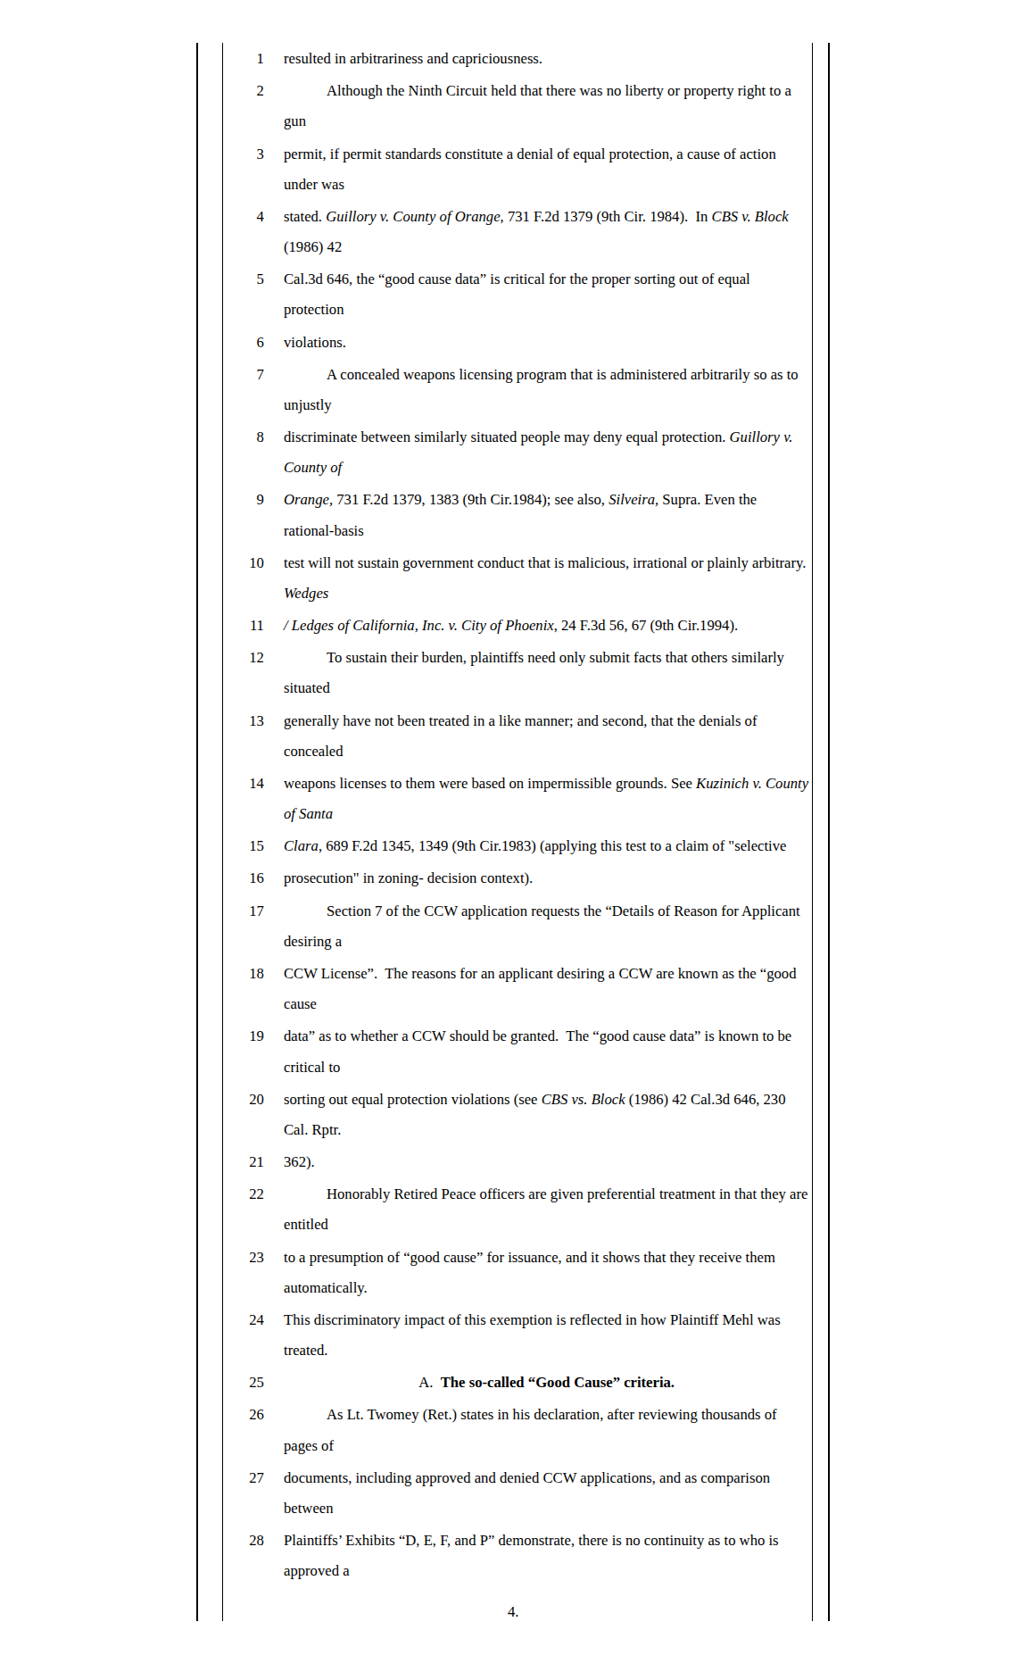| 1 | resulted in arbitrariness and capriciousness. |
| 2 | Although the Ninth Circuit held that there was no liberty or property right to a gun |
| 3 | permit, if permit standards constitute a denial of equal protection, a cause of action under was |
| 4 | stated. Guillory v. County of Orange , 731 F.2d 1379 (9th Cir. 1984). In CBS v. Block (1986) 42 |
| 5 | Cal.3d 646, the “good cause data” is critical for the proper sorting out of equal protection |
| 6 | violations. |
| 7 | A concealed weapons licensing program that is administered arbitrarily so as to unjustly |
| 8 | discriminate between similarly situated people may deny equal protection. Guillory v. County of |
| 9 | Orange, 731 F.2d 1379, 1383 (9th Cir.1984); see also, Silveira, Supra. Even the rational-basis |
| 10 | test will not sustain government conduct that is malicious, irrational or plainly arbitrary. Wedges |
| 11 | / Ledges of California, Inc. v. City of Phoenix , 24 F.3d 56, 67 (9th Cir.1994). |
| 12 | To sustain their burden, plaintiffs need only submit facts that others similarly situated |
| 13 | generally have not been treated in a like manner; and second, that the denials of concealed |
| 14 | weapons licenses to them were based on impermissible grounds. See Kuzinich v. County of Santa |
| 15 | Clara , 689 F.2d 1345, 1349 (9th Cir.1983) (applying this test to a claim of "selective |
| 16 | prosecution" in zoning- decision context). |
| 17 | Section 7 of the CCW application requests the “Details of Reason for Applicant desiring a |
| 18 | CCW License”. The reasons for an applicant desiring a CCW are known as the “good cause |
| 19 | data” as to whether a CCW should be granted. The “good cause data” is known to be critical to |
| 20 | sorting out equal protection violations (see CBS vs. Block (1986) 42 Cal.3d 646, 230 Cal. Rptr. |
| 21 | 362). |
| 22 | Honorably Retired Peace officers are given preferential treatment in that they are entitled |
| 23 | to a presumption of “good cause” for issuance, and it shows that they receive them automatically. |
| 24 | This discriminatory impact of this exemption is reflected in how Plaintiff Mehl was treated. |
| 25 | A. The so-called “Good Cause” criteria. |
| 26 | As Lt. Twomey (Ret.) states in his declaration, after reviewing thousands of pages of |
| 27 | documents, including approved and denied CCW applications, and as comparison between |
| 28 | Plaintiffs’ Exhibits “D, E, F, and P” demonstrate, there is no continuity as to who is approved a |
4.